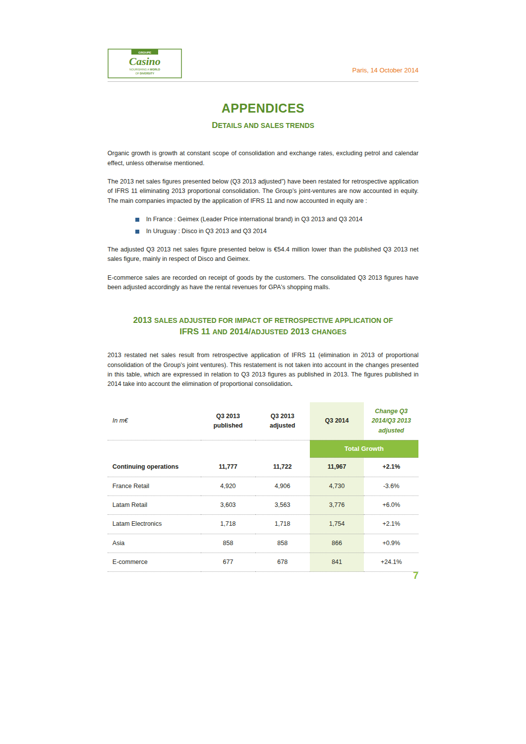GROUPE Casino NOURISHING A WORLD OF DIVERSITY
Paris, 14 October 2014
APPENDICES
DETAILS AND SALES TRENDS
Organic growth is growth at constant scope of consolidation and exchange rates, excluding petrol and calendar effect, unless otherwise mentioned.
The 2013 net sales figures presented below (Q3 2013 adjusted”) have been restated for retrospective application of IFRS 11 eliminating 2013 proportional consolidation. The Group’s joint-ventures are now accounted in equity. The main companies impacted by the application of IFRS 11 and now accounted in equity are :
In France : Geimex (Leader Price international brand) in Q3 2013 and Q3 2014
In Uruguay : Disco in Q3 2013 and Q3 2014
The adjusted Q3 2013 net sales figure presented below is €54.4 million lower than the published Q3 2013 net sales figure, mainly in respect of Disco and Geimex.
E-commerce sales are recorded on receipt of goods by the customers. The consolidated Q3 2013 figures have been adjusted accordingly as have the rental revenues for GPA's shopping malls.
2013 SALES ADJUSTED FOR IMPACT OF RETROSPECTIVE APPLICATION OF
IFRS 11 AND 2014/ADJUSTED 2013 CHANGES
2013 restated net sales result from retrospective application of IFRS 11 (elimination in 2013 of proportional consolidation of the Group’s joint ventures). This restatement is not taken into account in the changes presented in this table, which are expressed in relation to Q3 2013 figures as published in 2013. The figures published in 2014 take into account the elimination of proportional consolidation.
| | Total Growth |
| In m€ | Q3 2013 published | Q3 2013 adjusted | Q3 2014 | Change Q3 2014/Q3 2013 adjusted |
| Continuing operations | 11,777 | 11,722 | 11,967 | +2.1% |
| France Retail | 4,920 | 4,906 | 4,730 | -3.6% |
| Latam Retail | 3,603 | 3,563 | 3,776 | +6.0% |
| Latam Electronics | 1,718 | 1,718 | 1,754 | +2.1% |
| Asia | 858 | 858 | 866 | +0.9% |
| E-commerce | 677 | 678 | 841 | +24.1% |
7